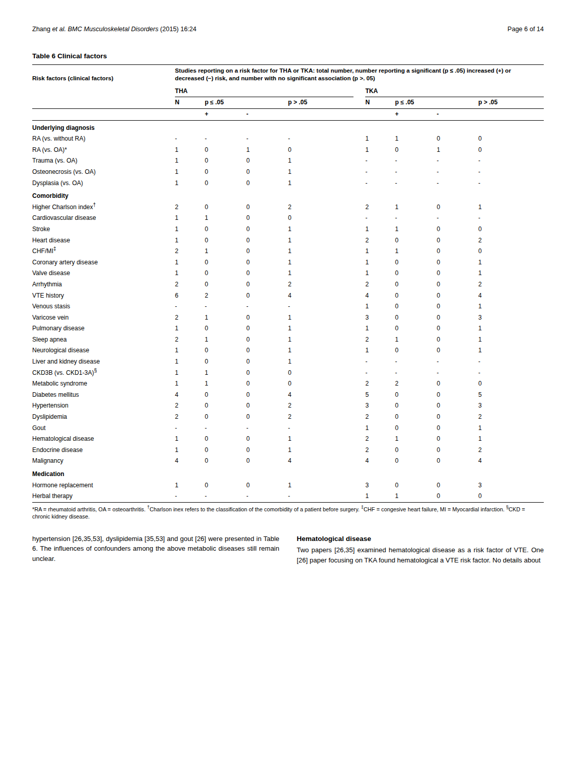Zhang et al. BMC Musculoskeletal Disorders (2015) 16:24
Page 6 of 14
Table 6 Clinical factors
| Risk factors (clinical factors) | Studies reporting on a risk factor for THA or TKA: total number, number reporting a significant (p ≤ .05) increased (+) or decreased (−) risk, and number with no significant association (p >. 05) |
| --- | --- |
| | THA | | TKA |
| | N | p ≤ .05 | p > .05 | | N | p ≤ .05 | p > .05 |
| | | + | - | | | | + | - | |
| Underlying diagnosis |
| RA (vs. without RA) | - | - | - | - | | 1 | 1 | 0 | 0 |
| RA (vs. OA)* | 1 | 0 | 1 | 0 | | 1 | 0 | 1 | 0 |
| Trauma (vs. OA) | 1 | 0 | 0 | 1 | | - | - | - | - |
| Osteonecrosis (vs. OA) | 1 | 0 | 0 | 1 | | - | - | - | - |
| Dysplasia (vs. OA) | 1 | 0 | 0 | 1 | | - | - | - | - |
| Comorbidity |
| Higher Charlson index † | 2 | 0 | 0 | 2 | | 2 | 1 | 0 | 1 |
| Cardiovascular disease | 1 | 1 | 0 | 0 | | - | - | - | - |
| Stroke | 1 | 0 | 0 | 1 | | 1 | 1 | 0 | 0 |
| Heart disease | 1 | 0 | 0 | 1 | | 2 | 0 | 0 | 2 |
| CHF/MI ‡ | 2 | 1 | 0 | 1 | | 1 | 1 | 0 | 0 |
| Coronary artery disease | 1 | 0 | 0 | 1 | | 1 | 0 | 0 | 1 |
| Valve disease | 1 | 0 | 0 | 1 | | 1 | 0 | 0 | 1 |
| Arrhythmia | 2 | 0 | 0 | 2 | | 2 | 0 | 0 | 2 |
| VTE history | 6 | 2 | 0 | 4 | | 4 | 0 | 0 | 4 |
| Venous stasis | - | - | - | - | | 1 | 0 | 0 | 1 |
| Varicose vein | 2 | 1 | 0 | 1 | | 3 | 0 | 0 | 3 |
| Pulmonary disease | 1 | 0 | 0 | 1 | | 1 | 0 | 0 | 1 |
| Sleep apnea | 2 | 1 | 0 | 1 | | 2 | 1 | 0 | 1 |
| Neurological disease | 1 | 0 | 0 | 1 | | 1 | 0 | 0 | 1 |
| Liver and kidney disease | 1 | 0 | 0 | 1 | | - | - | - | - |
| CKD3B (vs. CKD1-3A) § | 1 | 1 | 0 | 0 | | - | - | - | - |
| Metabolic syndrome | 1 | 1 | 0 | 0 | | 2 | 2 | 0 | 0 |
| Diabetes mellitus | 4 | 0 | 0 | 4 | | 5 | 0 | 0 | 5 |
| Hypertension | 2 | 0 | 0 | 2 | | 3 | 0 | 0 | 3 |
| Dyslipidemia | 2 | 0 | 0 | 2 | | 2 | 0 | 0 | 2 |
| Gout | - | - | - | - | | 1 | 0 | 0 | 1 |
| Hematological disease | 1 | 0 | 0 | 1 | | 2 | 1 | 0 | 1 |
| Endocrine disease | 1 | 0 | 0 | 1 | | 2 | 0 | 0 | 2 |
| Malignancy | 4 | 0 | 0 | 4 | | 4 | 0 | 0 | 4 |
| Medication |
| Hormone replacement | 1 | 0 | 0 | 1 | | 3 | 0 | 0 | 3 |
| Herbal therapy | - | - | - | - | | 1 | 1 | 0 | 0 |
*RA = rheumatoid arthritis, OA = osteoarthritis. †Charlson inex refers to the classification of the comorbidity of a patient before surgery. ‡CHF = congesive heart failure, MI = Myocardial infarction. §CKD = chronic kidney disease.
hypertension [26,35,53], dyslipidemia [35,53] and gout [26] were presented in Table 6. The influences of confounders among the above metabolic diseases still remain unclear.
Hematological disease
Two papers [26,35] examined hematological disease as a risk factor of VTE. One [26] paper focusing on TKA found hematological a VTE risk factor. No details about